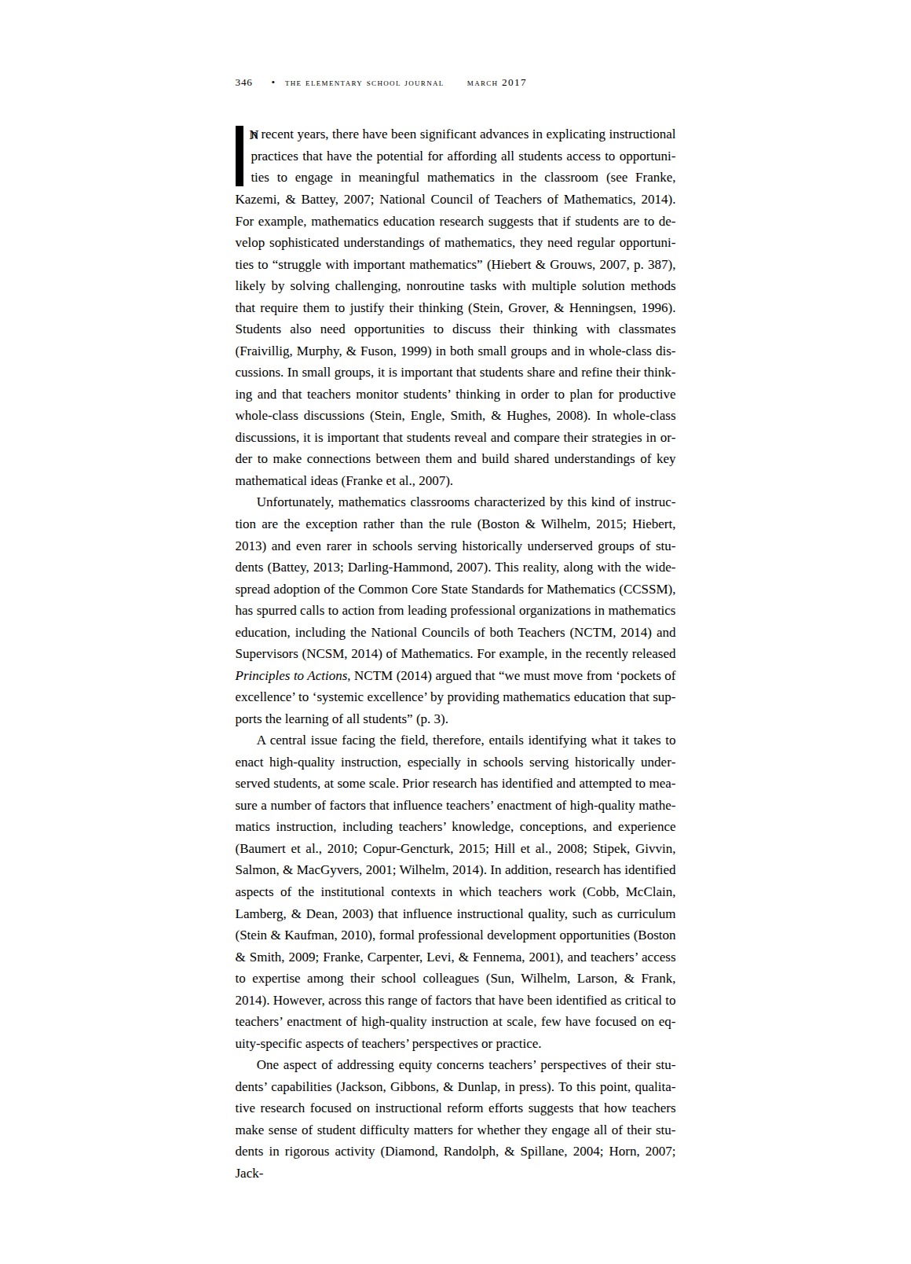346•the elementary school journal march 2017
NIn recent years, there have been significant advances in explicating instructional practices that have the potential for affording all students access to opportunities to engage in meaningful mathematics in the classroom (see Franke, Kazemi, & Battey, 2007; National Council of Teachers of Mathematics, 2014). For example, mathematics education research suggests that if students are to develop sophisticated understandings of mathematics, they need regular opportunities to “struggle with important mathematics” (Hiebert & Grouws, 2007, p. 387), likely by solving challenging, nonroutine tasks with multiple solution methods that require them to justify their thinking (Stein, Grover, & Henningsen, 1996). Students also need opportunities to discuss their thinking with classmates (Fraivillig, Murphy, & Fuson, 1999) in both small groups and in whole-class discussions. In small groups, it is important that students share and refine their thinking and that teachers monitor students’ thinking in order to plan for productive whole-class discussions (Stein, Engle, Smith, & Hughes, 2008). In whole-class discussions, it is important that students reveal and compare their strategies in order to make connections between them and build shared understandings of key mathematical ideas (Franke et al., 2007).
Unfortunately, mathematics classrooms characterized by this kind of instruction are the exception rather than the rule (Boston & Wilhelm, 2015; Hiebert, 2013) and even rarer in schools serving historically underserved groups of students (Battey, 2013; Darling-Hammond, 2007). This reality, along with the widespread adoption of the Common Core State Standards for Mathematics (CCSSM), has spurred calls to action from leading professional organizations in mathematics education, including the National Councils of both Teachers (NCTM, 2014) and Supervisors (NCSM, 2014) of Mathematics. For example, in the recently released Principles to Actions, NCTM (2014) argued that “we must move from ‘pockets of excellence’ to ‘systemic excellence’ by providing mathematics education that supports the learning of all students” (p. 3).
A central issue facing the field, therefore, entails identifying what it takes to enact high-quality instruction, especially in schools serving historically underserved students, at some scale. Prior research has identified and attempted to measure a number of factors that influence teachers’ enactment of high-quality mathematics instruction, including teachers’ knowledge, conceptions, and experience (Baumert et al., 2010; Copur-Gencturk, 2015; Hill et al., 2008; Stipek, Givvin, Salmon, & MacGyvers, 2001; Wilhelm, 2014). In addition, research has identified aspects of the institutional contexts in which teachers work (Cobb, McClain, Lamberg, & Dean, 2003) that influence instructional quality, such as curriculum (Stein & Kaufman, 2010), formal professional development opportunities (Boston & Smith, 2009; Franke, Carpenter, Levi, & Fennema, 2001), and teachers’ access to expertise among their school colleagues (Sun, Wilhelm, Larson, & Frank, 2014). However, across this range of factors that have been identified as critical to teachers’ enactment of high-quality instruction at scale, few have focused on equity-specific aspects of teachers’ perspectives or practice.
One aspect of addressing equity concerns teachers’ perspectives of their students’ capabilities (Jackson, Gibbons, & Dunlap, in press). To this point, qualitative research focused on instructional reform efforts suggests that how teachers make sense of student difficulty matters for whether they engage all of their students in rigorous activity (Diamond, Randolph, & Spillane, 2004; Horn, 2007; Jack-